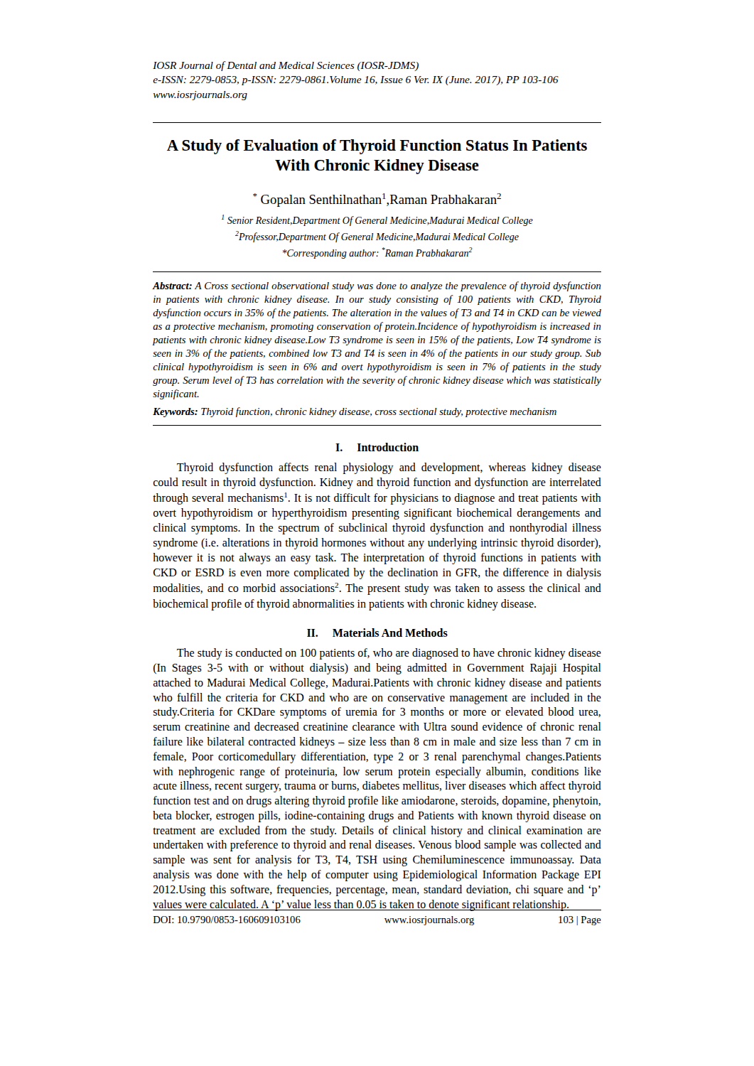IOSR Journal of Dental and Medical Sciences (IOSR-JDMS)
e-ISSN: 2279-0853, p-ISSN: 2279-0861.Volume 16, Issue 6 Ver. IX (June. 2017), PP 103-106
www.iosrjournals.org
A Study of Evaluation of Thyroid Function Status In Patients
With Chronic Kidney Disease
* Gopalan Senthilnathan1,Raman Prabhakaran2
1 Senior Resident,Department Of General Medicine,Madurai Medical College
2Professor,Department Of General Medicine,Madurai Medical College
*Corresponding author: *Raman Prabhakaran2
Abstract: A Cross sectional observational study was done to analyze the prevalence of thyroid dysfunction in patients with chronic kidney disease. In our study consisting of 100 patients with CKD, Thyroid dysfunction occurs in 35% of the patients. The alteration in the values of T3 and T4 in CKD can be viewed as a protective mechanism, promoting conservation of protein.Incidence of hypothyroidism is increased in patients with chronic kidney disease.Low T3 syndrome is seen in 15% of the patients, Low T4 syndrome is seen in 3% of the patients, combined low T3 and T4 is seen in 4% of the patients in our study group. Sub clinical hypothyroidism is seen in 6% and overt hypothyroidism is seen in 7% of patients in the study group. Serum level of T3 has correlation with the severity of chronic kidney disease which was statistically significant.
Keywords: Thyroid function, chronic kidney disease, cross sectional study, protective mechanism
I. Introduction
Thyroid dysfunction affects renal physiology and development, whereas kidney disease could result in thyroid dysfunction. Kidney and thyroid function and dysfunction are interrelated through several mechanisms1. It is not difficult for physicians to diagnose and treat patients with overt hypothyroidism or hyperthyroidism presenting significant biochemical derangements and clinical symptoms. In the spectrum of subclinical thyroid dysfunction and nonthyrodial illness syndrome (i.e. alterations in thyroid hormones without any underlying intrinsic thyroid disorder), however it is not always an easy task. The interpretation of thyroid functions in patients with CKD or ESRD is even more complicated by the declination in GFR, the difference in dialysis modalities, and co morbid associations2. The present study was taken to assess the clinical and biochemical profile of thyroid abnormalities in patients with chronic kidney disease.
II. Materials And Methods
The study is conducted on 100 patients of, who are diagnosed to have chronic kidney disease (In Stages 3-5 with or without dialysis) and being admitted in Government Rajaji Hospital attached to Madurai Medical College, Madurai.Patients with chronic kidney disease and patients who fulfill the criteria for CKD and who are on conservative management are included in the study.Criteria for CKDare symptoms of uremia for 3 months or more or elevated blood urea, serum creatinine and decreased creatinine clearance with Ultra sound evidence of chronic renal failure like bilateral contracted kidneys – size less than 8 cm in male and size less than 7 cm in female, Poor corticomedullary differentiation, type 2 or 3 renal parenchymal changes.Patients with nephrogenic range of proteinuria, low serum protein especially albumin, conditions like acute illness, recent surgery, trauma or burns, diabetes mellitus, liver diseases which affect thyroid function test and on drugs altering thyroid profile like amiodarone, steroids, dopamine, phenytoin, beta blocker, estrogen pills, iodine-containing drugs and Patients with known thyroid disease on treatment are excluded from the study. Details of clinical history and clinical examination are undertaken with preference to thyroid and renal diseases. Venous blood sample was collected and sample was sent for analysis for T3, T4, TSH using Chemiluminescence immunoassay. Data analysis was done with the help of computer using Epidemiological Information Package EPI 2012.Using this software, frequencies, percentage, mean, standard deviation, chi square and ‘p’ values were calculated. A ‘p’ value less than 0.05 is taken to denote significant relationship.
DOI: 10.9790/0853-160609103106
www.iosrjournals.org
103 | Page